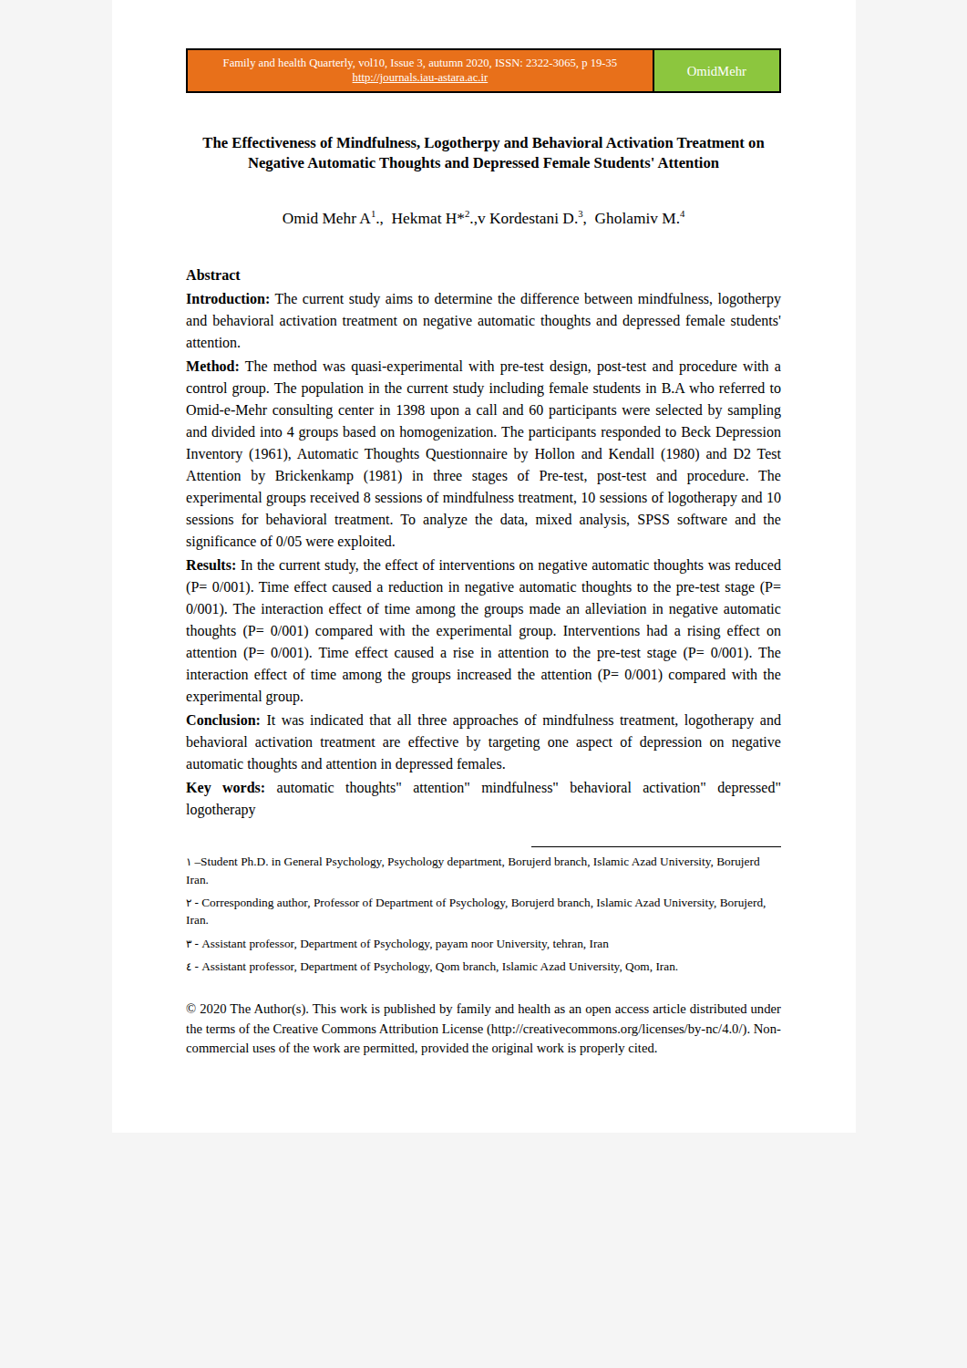Family and health Quarterly, vol10, Issue 3, autumn 2020, ISSN: 2322-3065, p 19-35
http://journals.iau-astara.ac.ir
OmidMehr
The Effectiveness of Mindfulness, Logotherpy and Behavioral Activation Treatment on
Negative Automatic Thoughts and Depressed Female Students' Attention
Omid Mehr A1., Hekmat H*2.,v Kordestani D.3, Gholamiv M.4
Abstract
Introduction: The current study aims to determine the difference between mindfulness, logotherpy and behavioral activation treatment on negative automatic thoughts and depressed female students' attention.
Method: The method was quasi-experimental with pre-test design, post-test and procedure with a control group. The population in the current study including female students in B.A who referred to Omid-e-Mehr consulting center in 1398 upon a call and 60 participants were selected by sampling and divided into 4 groups based on homogenization. The participants responded to Beck Depression Inventory (1961), Automatic Thoughts Questionnaire by Hollon and Kendall (1980) and D2 Test Attention by Brickenkamp (1981) in three stages of Pre-test, post-test and procedure. The experimental groups received 8 sessions of mindfulness treatment, 10 sessions of logotherapy and 10 sessions for behavioral treatment. To analyze the data, mixed analysis, SPSS software and the significance of 0/05 were exploited.
Results: In the current study, the effect of interventions on negative automatic thoughts was reduced (P= 0/001). Time effect caused a reduction in negative automatic thoughts to the pre-test stage (P= 0/001). The interaction effect of time among the groups made an alleviation in negative automatic thoughts (P= 0/001) compared with the experimental group. Interventions had a rising effect on attention (P= 0/001). Time effect caused a rise in attention to the pre-test stage (P= 0/001). The interaction effect of time among the groups increased the attention (P= 0/001) compared with the experimental group.
Conclusion: It was indicated that all three approaches of mindfulness treatment, logotherapy and behavioral activation treatment are effective by targeting one aspect of depression on negative automatic thoughts and attention in depressed females.
Key words: automatic thoughts" attention" mindfulness" behavioral activation" depressed" logotherapy
١ –Student Ph.D. in General Psychology, Psychology department, Borujerd branch, Islamic Azad University, Borujerd Iran.
٢ - Corresponding author, Professor of Department of Psychology, Borujerd branch, Islamic Azad University, Borujerd, Iran.
٣ - Assistant professor, Department of Psychology, payam noor University, tehran, Iran
٤ - Assistant professor, Department of Psychology, Qom branch, Islamic Azad University, Qom, Iran.
© 2020 The Author(s). This work is published by family and health as an open access article distributed under the terms of the Creative Commons Attribution License (http://creativecommons.org/licenses/by-nc/4.0/). Non-commercial uses of the work are permitted, provided the original work is properly cited.